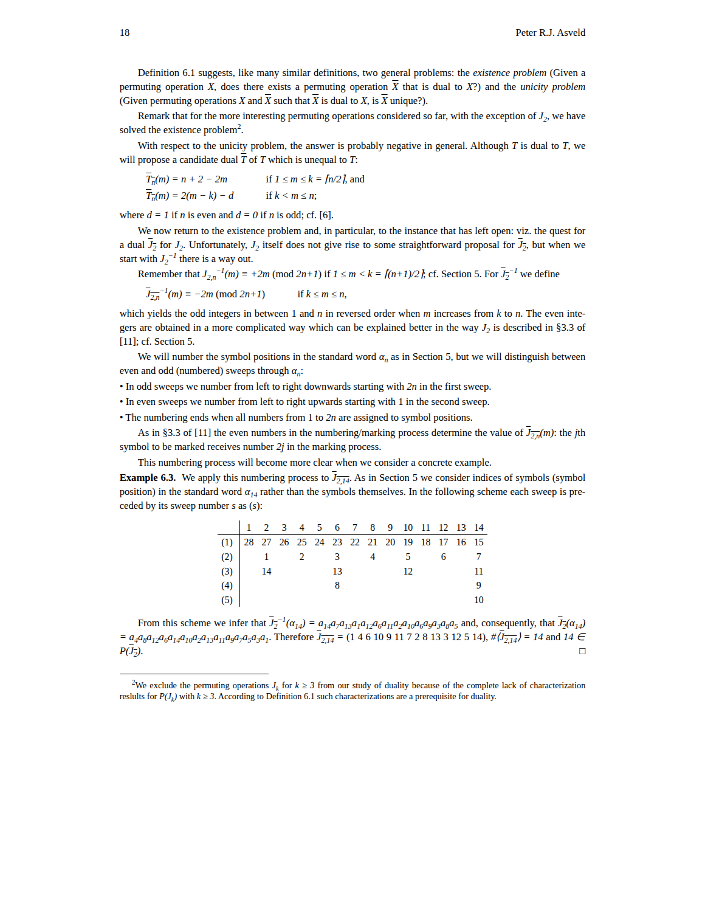18 Peter R.J. Asveld
Definition 6.1 suggests, like many similar definitions, two general problems: the existence problem (Given a permuting operation X, does there exists a permuting operation X that is dual to X?) and the unicity problem (Given permuting operations X and X such that X is dual to X, is X unique?).
Remark that for the more interesting permuting operations considered so far, with the exception of J2, we have solved the existence problem2.
With respect to the unicity problem, the answer is probably negative in general. Although T is dual to T, we will propose a candidate dual T of T which is unequal to T:
Tn(m) = n + 2 − 2m
if 1 ≤ m ≤ k = ⌈n/2⌉, and
Tn(m) = 2(m − k) − d
if k < m ≤ n;
where d = 1 if n is even and d = 0 if n is odd; cf. [6].
We now return to the existence problem and, in particular, to the instance that has left open: viz. the quest for a dual J2 for J2. Unfortunately, J2 itself does not give rise to some straightforward proposal for J2, but when we start with J2−1 there is a way out.
Remember that J2,n−1(m) ≡ +2m (mod 2n+1) if 1 ≤ m < k = ⌈(n+1)/2⌉; cf. Section 5. For J2−1 we define
J2,n−1(m) ≡ −2m (mod 2n+1)
if k ≤ m ≤ n,
which yields the odd integers in between 1 and n in reversed order when m increases from k to n. The even integers are obtained in a more complicated way which can be explained better in the way J2 is described in §3.3 of [11]; cf. Section 5.
We will number the symbol positions in the standard word αn as in Section 5, but we will distinguish between even and odd (numbered) sweeps through αn:
• In odd sweeps we number from left to right downwards starting with 2n in the first sweep.
• In even sweeps we number from left to right upwards starting with 1 in the second sweep.
• The numbering ends when all numbers from 1 to 2n are assigned to symbol positions.
As in §3.3 of [11] the even numbers in the numbering/marking process determine the value of J2,n(m): the jth symbol to be marked receives number 2j in the marking process.
This numbering process will become more clear when we consider a concrete example.
Example 6.3. We apply this numbering process to J2,14. As in Section 5 we consider indices of symbols (symbol position) in the standard word α14 rather than the symbols themselves. In the following scheme each sweep is preceded by its sweep number s as (s):
| | 1 | 2 | 3 | 4 | 5 | 6 | 7 | 8 | 9 | 10 | 11 | 12 | 13 | 14 |
| --- | --- | --- | --- | --- | --- | --- | --- | --- | --- | --- | --- | --- | --- | --- |
| (1) | 28 | 27 | 26 | 25 | 24 | 23 | 22 | 21 | 20 | 19 | 18 | 17 | 16 | 15 |
| (2) | | 1 | | 2 | | 3 | | 4 | | 5 | | 6 | | 7 |
| (3) | | 14 | | | | 13 | | | | 12 | | | | 11 |
| (4) | | | | | | 8 | | | | | | | | 9 |
| (5) | | | | | | | | | | | | | | 10 |
From this scheme we infer that J2−1(α14) = a14a7a13a1a12a6a11a2a10a6a9a3a8a5 and, consequently, that J2(α14) = a4a8a12a6a14a10a2a13a11a9a7a5a3a1. Therefore J2,14 = (1 4 6 10 9 11 7 2 8 13 3 12 5 14), #⟨J2,14⟩ = 14 and 14 ∈ P(J2).□
2We exclude the permuting operations Jk for k ≥ 3 from our study of duality because of the complete lack of characterization reslults for P(Jk) with k ≥ 3. According to Definition 6.1 such characterizations are a prerequisite for duality.